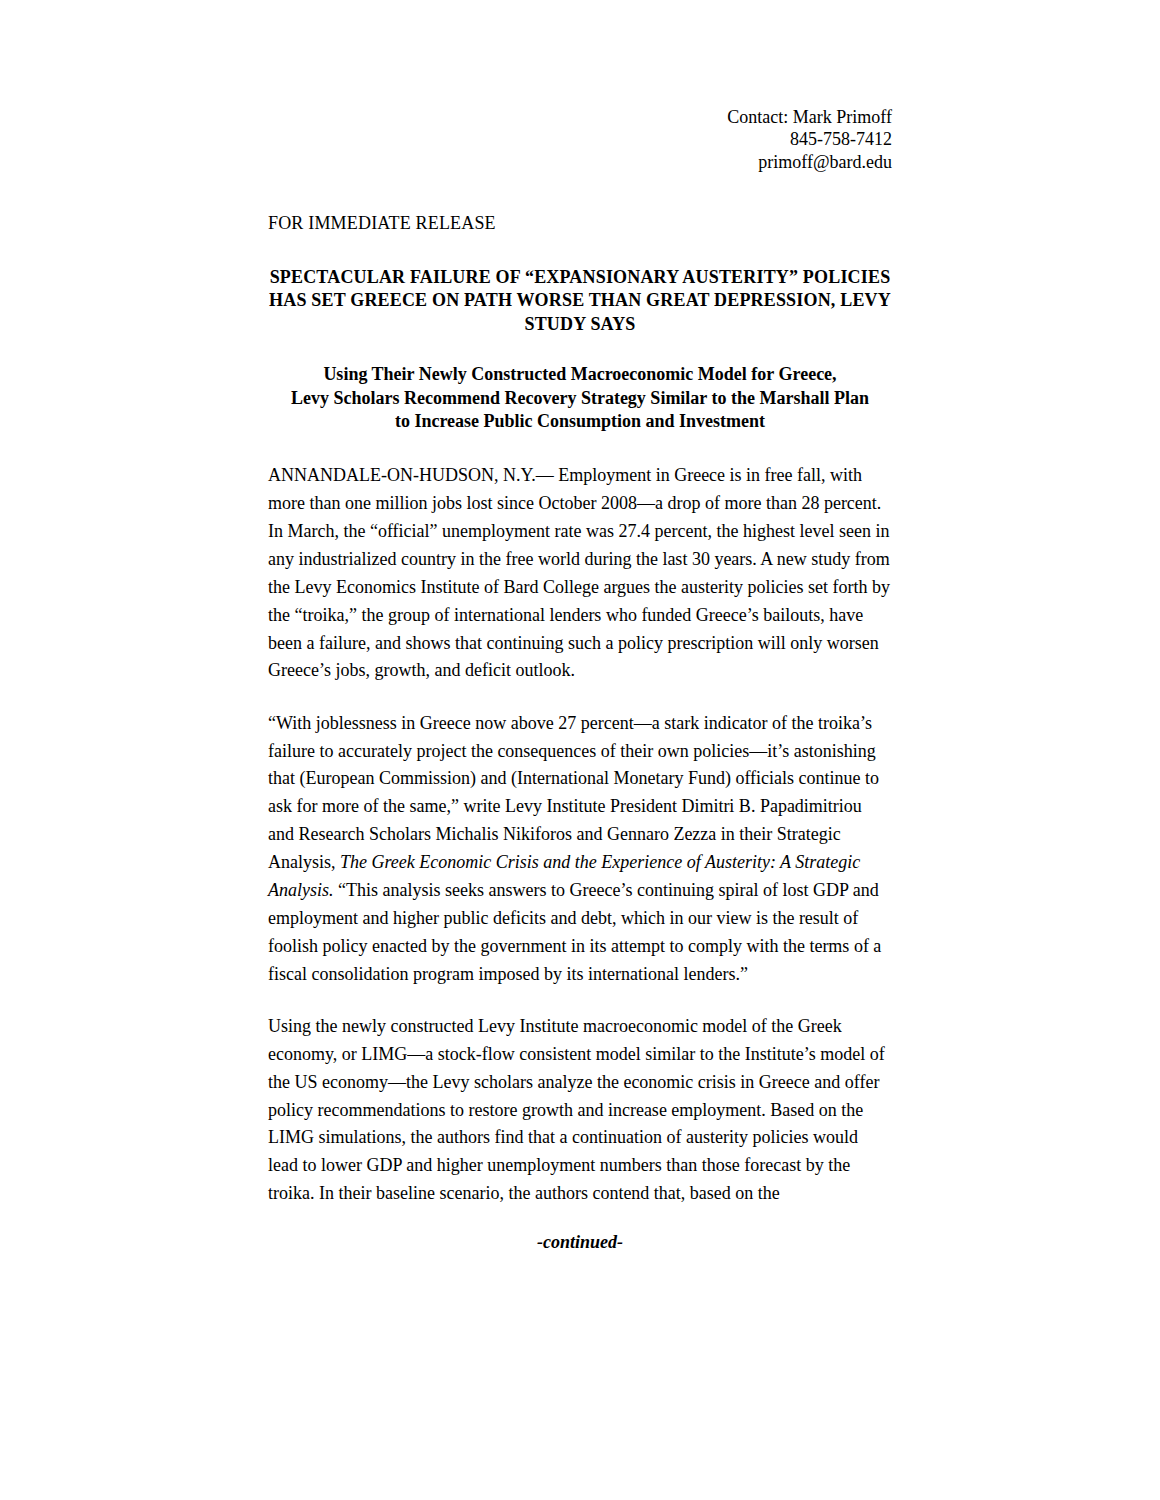Contact: Mark Primoff
845-758-7412
primoff@bard.edu
FOR IMMEDIATE RELEASE
SPECTACULAR FAILURE OF “EXPANSIONARY AUSTERITY” POLICIES HAS SET GREECE ON PATH WORSE THAN GREAT DEPRESSION, LEVY STUDY SAYS
Using Their Newly Constructed Macroeconomic Model for Greece,
Levy Scholars Recommend Recovery Strategy Similar to the Marshall Plan
to Increase Public Consumption and Investment
ANNANDALE-ON-HUDSON, N.Y.— Employment in Greece is in free fall, with more than one million jobs lost since October 2008—a drop of more than 28 percent. In March, the “official” unemployment rate was 27.4 percent, the highest level seen in any industrialized country in the free world during the last 30 years. A new study from the Levy Economics Institute of Bard College argues the austerity policies set forth by the “troika,” the group of international lenders who funded Greece’s bailouts, have been a failure, and shows that continuing such a policy prescription will only worsen Greece’s jobs, growth, and deficit outlook.
“With joblessness in Greece now above 27 percent—a stark indicator of the troika’s failure to accurately project the consequences of their own policies—it’s astonishing that (European Commission) and (International Monetary Fund) officials continue to ask for more of the same,” write Levy Institute President Dimitri B. Papadimitriou and Research Scholars Michalis Nikiforos and Gennaro Zezza in their Strategic Analysis, The Greek Economic Crisis and the Experience of Austerity: A Strategic Analysis. “This analysis seeks answers to Greece’s continuing spiral of lost GDP and employment and higher public deficits and debt, which in our view is the result of foolish policy enacted by the government in its attempt to comply with the terms of a fiscal consolidation program imposed by its international lenders.”
Using the newly constructed Levy Institute macroeconomic model of the Greek economy, or LIMG—a stock-flow consistent model similar to the Institute’s model of the US economy—the Levy scholars analyze the economic crisis in Greece and offer policy recommendations to restore growth and increase employment. Based on the LIMG simulations, the authors find that a continuation of austerity policies would lead to lower GDP and higher unemployment numbers than those forecast by the troika. In their baseline scenario, the authors contend that, based on the
-continued-